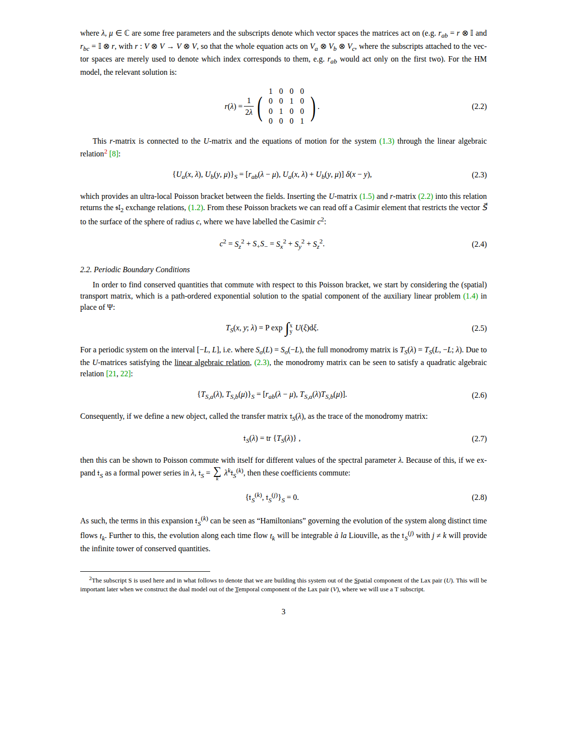where λ, μ ∈ ℂ are some free parameters and the subscripts denote which vector spaces the matrices act on (e.g. rab = r ⊗ 𝕀 and rbc = 𝕀 ⊗ r, with r : V ⊗ V → V ⊗ V, so that the whole equation acts on Va ⊗ Vb ⊗ Vc, where the subscripts attached to the vector spaces are merely used to denote which index corresponds to them, e.g. rab would act only on the first two). For the HM model, the relevant solution is:
r(λ) = 12λ (
| 1 | 0 | 0 | 0 |
| 0 | 0 | 1 | 0 |
| 0 | 1 | 0 | 0 |
| 0 | 0 | 0 | 1 |
).
(2.2)
This r-matrix is connected to the U-matrix and the equations of motion for the system (1.3) through the linear algebraic relation2 [8]:
{Ua(x, λ), Ub(y, μ)}S = [rab(λ − μ), Ua(x, λ) + Ub(y, μ)] δ(x − y),
(2.3)
which provides an ultra-local Poisson bracket between the fields. Inserting the U-matrix (1.5) and r-matrix (2.2) into this relation returns the 𝔰𝔩2 exchange relations, (1.2). From these Poisson brackets we can read off a Casimir element that restricts the vector S⃗ to the surface of the sphere of radius c, where we have labelled the Casimir c2:
c2 = Sz2 + S+S− = Sx2 + Sy2 + Sz2.
(2.4)
2.2. Periodic Boundary Conditions
In order to find conserved quantities that commute with respect to this Poisson bracket, we start by considering the (spatial) transport matrix, which is a path-ordered exponential solution to the spatial component of the auxiliary linear problem (1.4) in place of Ψ:
TS(x, y; λ) = P exp ∫xy U(ξ)dξ.
(2.5)
For a periodic system on the interval [−L, L], i.e. where Sσ(L) = Sσ(−L), the full monodromy matrix is TS(λ) = TS(L, −L; λ). Due to the U-matrices satisfying the linear algebraic relation, (2.3), the monodromy matrix can be seen to satisfy a quadratic algebraic relation [21, 22]:
{TS,a(λ), TS,b(μ)}S = [rab(λ − μ), TS,a(λ)TS,b(μ)].
(2.6)
Consequently, if we define a new object, called the transfer matrix 𝔱S(λ), as the trace of the monodromy matrix:
𝔱S(λ) = tr {TS(λ)} ,
(2.7)
then this can be shown to Poisson commute with itself for different values of the spectral parameter λ. Because of this, if we expand 𝔱S as a formal power series in λ, 𝔱S = ∑k λk𝔱S(k), then these coefficients commute:
{𝔱S(k), 𝔱S(j)}S = 0.
(2.8)
As such, the terms in this expansion 𝔱S(k) can be seen as “Hamiltonians” governing the evolution of the system along distinct time flows tk. Further to this, the evolution along each time flow tk will be integrable à la Liouville, as the 𝔱S(j) with j ≠ k will provide the infinite tower of conserved quantities.
2The subscript S is used here and in what follows to denote that we are building this system out of the Spatial component of the Lax pair (U). This will be important later when we construct the dual model out of the Temporal component of the Lax pair (V), where we will use a T subscript.
3